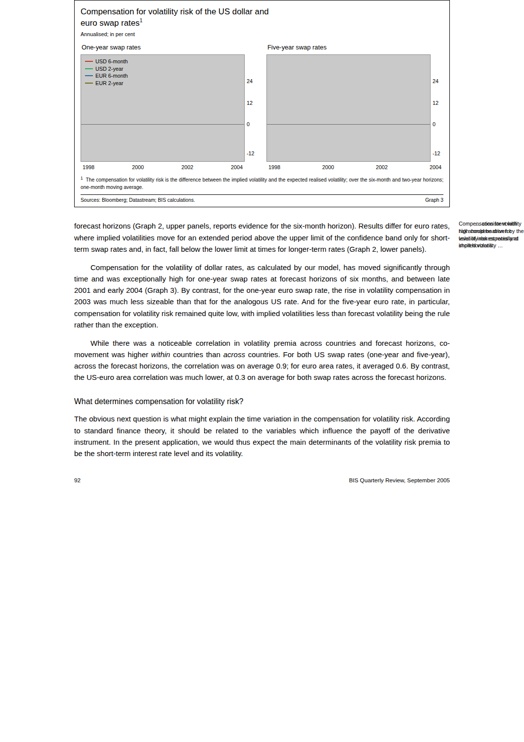Compensation for volatility risk of the US dollar and
euro swap rates1
Annualised; in per cent
One-year swap rates
USD 6-month
USD 2-year
EUR 6-month
EUR 2-year
24 12 0 -12
1998200020022004
Five-year swap rates
24 12 0 -12
1998200020022004
1 The compensation for volatility risk is the difference between the implied volatility and the expected realised volatility; over the six-month and two-year horizons; one-month moving average.
Sources: Bloomberg; Datastream; BIS calculations. Graph 3
forecast horizons (Graph 2, upper panels, reports evidence for the six-month horizon). Results differ for euro rates, where implied volatilities move for an extended period above the upper limit of the confidence band only for short-term swap rates and, in fact, fall below the lower limit at times for longer-term rates (Graph 2, lower panels).
Compensation for the volatility of dollar rates, as calculated by our model, has moved significantly through time and was exceptionally high for one-year swap rates at forecast horizons of six months, and between late 2001 and early 2004 (Graph 3). By contrast, for the one-year euro swap rate, the rise in volatility compensation in 2003 was much less sizeable than that for the analogous US rate. And for the five-year euro rate, in particular, compensation for volatility risk remained quite low, with implied volatilities less than forecast volatility being the rule rather than the exception. … consistent with high compensation for volatility risk especially at short horizons
While there was a noticeable correlation in volatility premia across countries and forecast horizons, co-movement was higher within countries than across countries. For both US swap rates (one-year and five-year), across the forecast horizons, the correlation was on average 0.9; for euro area rates, it averaged 0.6. By contrast, the US-euro area correlation was much lower, at 0.3 on average for both swap rates across the forecast horizons.
What determines compensation for volatility risk?
The obvious next question is what might explain the time variation in the compensation for volatility risk. According to standard finance theory, it should be related to the variables which influence the payoff of the derivative instrument. In the present application, we would thus expect the main determinants of the volatility risk premia to be the short-term interest rate level and its volatility. Compensation for volatility risk should be driven by the level of interest rates and implied volatility …
92 BIS Quarterly Review, September 2005